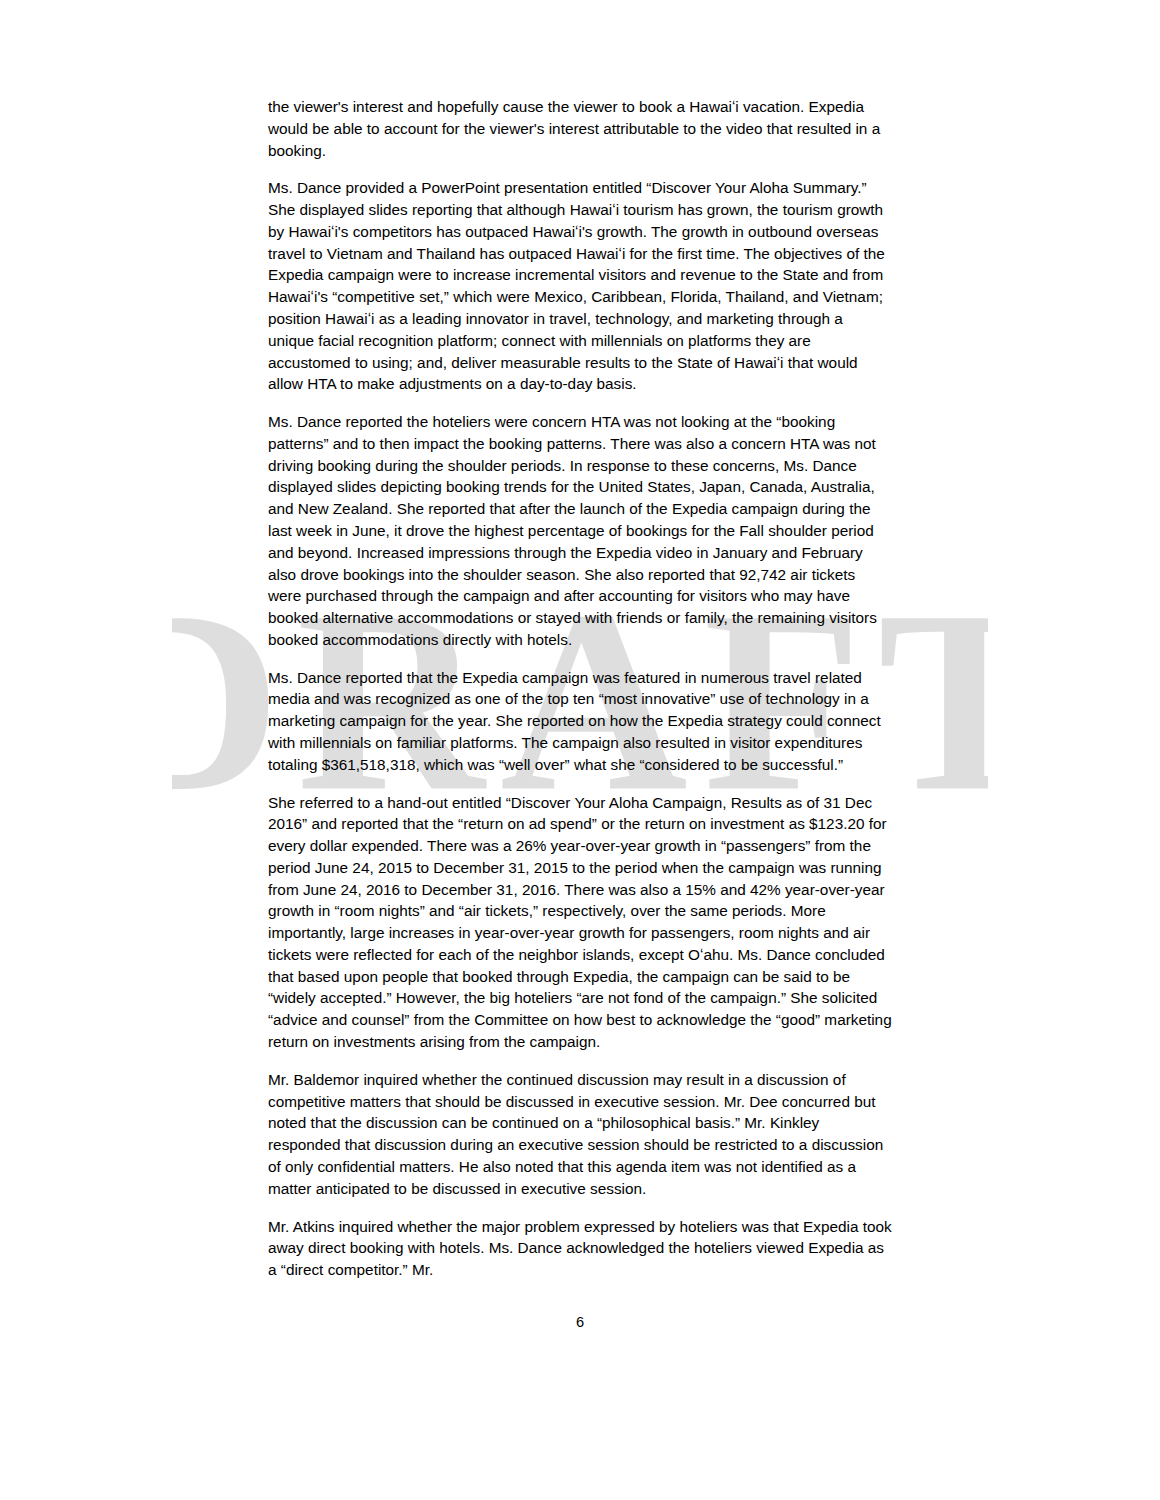DRAFT
the viewer's interest and hopefully cause the viewer to book a Hawaiʻi vacation. Expedia would be able to account for the viewer's interest attributable to the video that resulted in a booking.
Ms. Dance provided a PowerPoint presentation entitled “Discover Your Aloha Summary.” She displayed slides reporting that although Hawaiʻi tourism has grown, the tourism growth by Hawaiʻi's competitors has outpaced Hawaiʻi's growth. The growth in outbound overseas travel to Vietnam and Thailand has outpaced Hawaiʻi for the first time. The objectives of the Expedia campaign were to increase incremental visitors and revenue to the State and from Hawaiʻi's “competitive set,” which were Mexico, Caribbean, Florida, Thailand, and Vietnam; position Hawaiʻi as a leading innovator in travel, technology, and marketing through a unique facial recognition platform; connect with millennials on platforms they are accustomed to using; and, deliver measurable results to the State of Hawaiʻi that would allow HTA to make adjustments on a day-to-day basis.
Ms. Dance reported the hoteliers were concern HTA was not looking at the “booking patterns” and to then impact the booking patterns. There was also a concern HTA was not driving booking during the shoulder periods. In response to these concerns, Ms. Dance displayed slides depicting booking trends for the United States, Japan, Canada, Australia, and New Zealand. She reported that after the launch of the Expedia campaign during the last week in June, it drove the highest percentage of bookings for the Fall shoulder period and beyond. Increased impressions through the Expedia video in January and February also drove bookings into the shoulder season. She also reported that 92,742 air tickets were purchased through the campaign and after accounting for visitors who may have booked alternative accommodations or stayed with friends or family, the remaining visitors booked accommodations directly with hotels.
Ms. Dance reported that the Expedia campaign was featured in numerous travel related media and was recognized as one of the top ten “most innovative” use of technology in a marketing campaign for the year. She reported on how the Expedia strategy could connect with millennials on familiar platforms. The campaign also resulted in visitor expenditures totaling $361,518,318, which was “well over” what she “considered to be successful.”
She referred to a hand-out entitled “Discover Your Aloha Campaign, Results as of 31 Dec 2016” and reported that the “return on ad spend” or the return on investment as $123.20 for every dollar expended. There was a 26% year-over-year growth in “passengers” from the period June 24, 2015 to December 31, 2015 to the period when the campaign was running from June 24, 2016 to December 31, 2016. There was also a 15% and 42% year-over-year growth in “room nights” and “air tickets,” respectively, over the same periods. More importantly, large increases in year-over-year growth for passengers, room nights and air tickets were reflected for each of the neighbor islands, except Oʻahu. Ms. Dance concluded that based upon people that booked through Expedia, the campaign can be said to be “widely accepted.” However, the big hoteliers “are not fond of the campaign.” She solicited “advice and counsel” from the Committee on how best to acknowledge the “good” marketing return on investments arising from the campaign.
Mr. Baldemor inquired whether the continued discussion may result in a discussion of competitive matters that should be discussed in executive session. Mr. Dee concurred but noted that the discussion can be continued on a “philosophical basis.” Mr. Kinkley responded that discussion during an executive session should be restricted to a discussion of only confidential matters. He also noted that this agenda item was not identified as a matter anticipated to be discussed in executive session.
Mr. Atkins inquired whether the major problem expressed by hoteliers was that Expedia took away direct booking with hotels. Ms. Dance acknowledged the hoteliers viewed Expedia as a “direct competitor.” Mr.
6